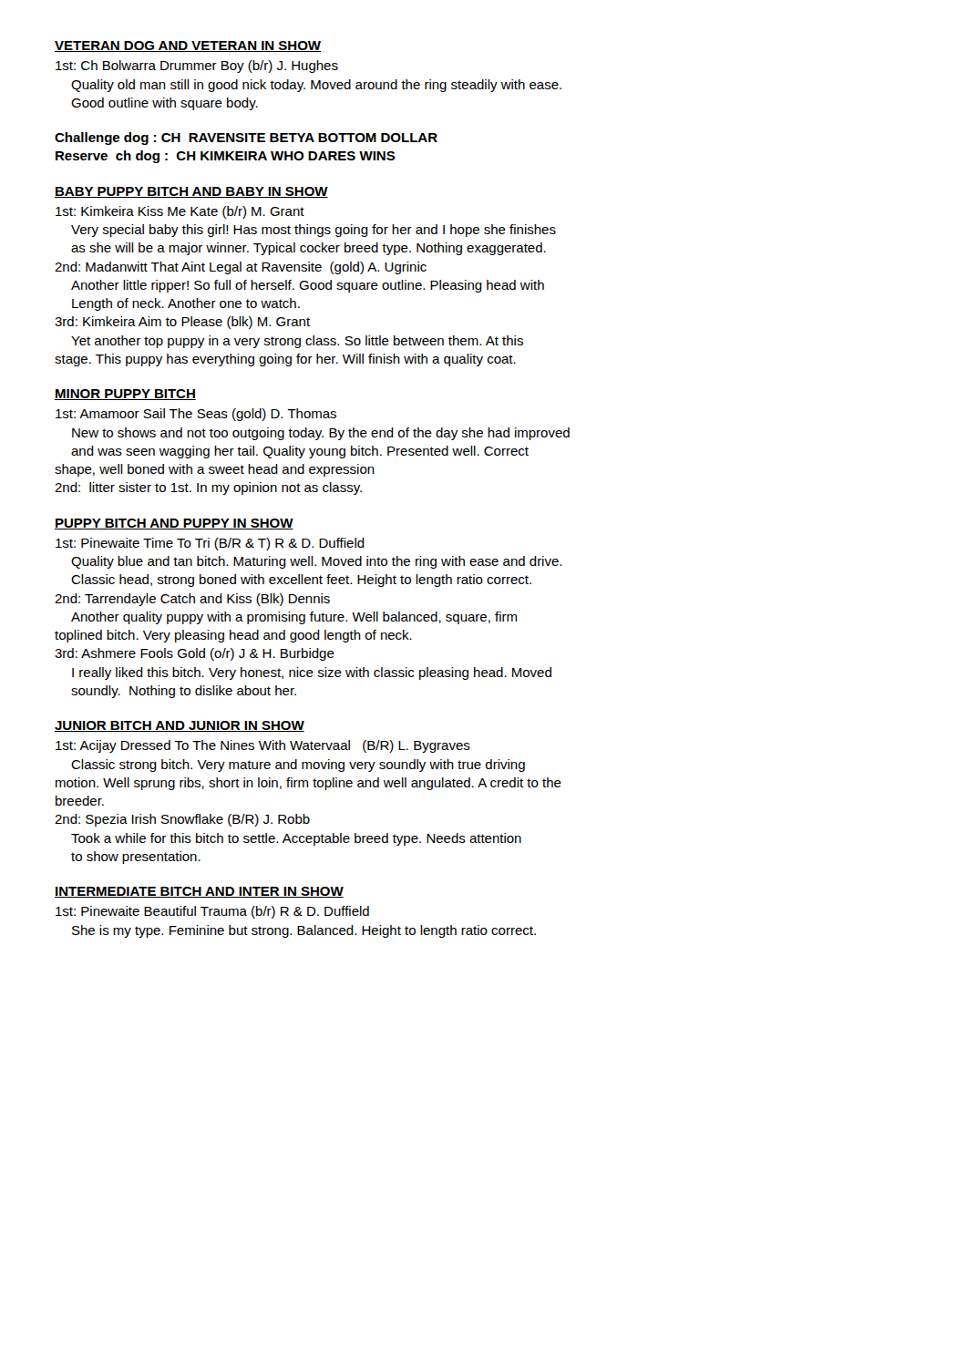VETERAN DOG AND VETERAN IN SHOW
1st: Ch Bolwarra Drummer Boy (b/r) J. Hughes
Quality old man still in good nick today. Moved around the ring steadily with ease.
Good outline with square body.
Challenge dog : CH RAVENSITE BETYA BOTTOM DOLLAR
Reserve ch dog : CH KIMKEIRA WHO DARES WINS
BABY PUPPY BITCH AND BABY IN SHOW
1st: Kimkeira Kiss Me Kate (b/r) M. Grant
Very special baby this girl! Has most things going for her and I hope she finishes
as she will be a major winner. Typical cocker breed type. Nothing exaggerated.
2nd: Madanwitt That Aint Legal at Ravensite (gold) A. Ugrinic
Another little ripper! So full of herself. Good square outline. Pleasing head with
Length of neck. Another one to watch.
3rd: Kimkeira Aim to Please (blk) M. Grant
Yet another top puppy in a very strong class. So little between them. At this
stage. This puppy has everything going for her. Will finish with a quality coat.
MINOR PUPPY BITCH
1st: Amamoor Sail The Seas (gold) D. Thomas
New to shows and not too outgoing today. By the end of the day she had improved
and was seen wagging her tail. Quality young bitch. Presented well. Correct
shape, well boned with a sweet head and expression
2nd: litter sister to 1st. In my opinion not as classy.
PUPPY BITCH AND PUPPY IN SHOW
1st: Pinewaite Time To Tri (B/R & T) R & D. Duffield
Quality blue and tan bitch. Maturing well. Moved into the ring with ease and drive.
Classic head, strong boned with excellent feet. Height to length ratio correct.
2nd: Tarrendayle Catch and Kiss (Blk) Dennis
Another quality puppy with a promising future. Well balanced, square, firm
toplined bitch. Very pleasing head and good length of neck.
3rd: Ashmere Fools Gold (o/r) J & H. Burbidge
I really liked this bitch. Very honest, nice size with classic pleasing head. Moved
soundly. Nothing to dislike about her.
JUNIOR BITCH AND JUNIOR IN SHOW
1st: Acijay Dressed To The Nines With Watervaal (B/R) L. Bygraves
Classic strong bitch. Very mature and moving very soundly with true driving
motion. Well sprung ribs, short in loin, firm topline and well angulated. A credit to the
breeder.
2nd: Spezia Irish Snowflake (B/R) J. Robb
Took a while for this bitch to settle. Acceptable breed type. Needs attention
to show presentation.
INTERMEDIATE BITCH AND INTER IN SHOW
1st: Pinewaite Beautiful Trauma (b/r) R & D. Duffield
She is my type. Feminine but strong. Balanced. Height to length ratio correct.